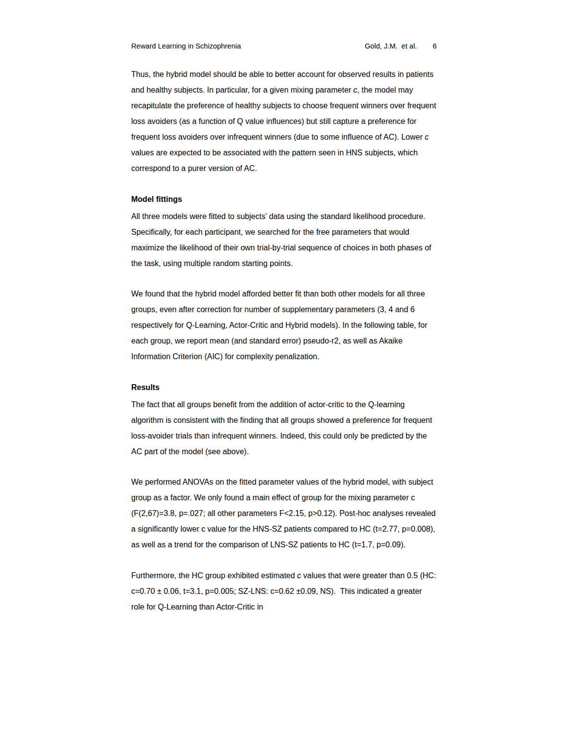Reward Learning in Schizophrenia Gold, J.M. et al. 6
Thus, the hybrid model should be able to better account for observed results in patients and healthy subjects. In particular, for a given mixing parameter c, the model may recapitulate the preference of healthy subjects to choose frequent winners over frequent loss avoiders (as a function of Q value influences) but still capture a preference for frequent loss avoiders over infrequent winners (due to some influence of AC). Lower c values are expected to be associated with the pattern seen in HNS subjects, which correspond to a purer version of AC.
Model fittings
All three models were fitted to subjects' data using the standard likelihood procedure. Specifically, for each participant, we searched for the free parameters that would maximize the likelihood of their own trial-by-trial sequence of choices in both phases of the task, using multiple random starting points.
We found that the hybrid model afforded better fit than both other models for all three groups, even after correction for number of supplementary parameters (3, 4 and 6 respectively for Q-Learning, Actor-Critic and Hybrid models). In the following table, for each group, we report mean (and standard error) pseudo-r2, as well as Akaike Information Criterion (AIC) for complexity penalization.
Results
The fact that all groups benefit from the addition of actor-critic to the Q-learning algorithm is consistent with the finding that all groups showed a preference for frequent loss-avoider trials than infrequent winners. Indeed, this could only be predicted by the AC part of the model (see above).
We performed ANOVAs on the fitted parameter values of the hybrid model, with subject group as a factor. We only found a main effect of group for the mixing parameter c (F(2,67)=3.8, p=.027; all other parameters F<2.15, p>0.12). Post-hoc analyses revealed a significantly lower c value for the HNS-SZ patients compared to HC (t=2.77, p=0.008), as well as a trend for the comparison of LNS-SZ patients to HC (t=1.7, p=0.09).
Furthermore, the HC group exhibited estimated c values that were greater than 0.5 (HC: c=0.70 ± 0.06, t=3.1, p=0.005; SZ-LNS: c=0.62 ±0.09, NS). This indicated a greater role for Q-Learning than Actor-Critic in